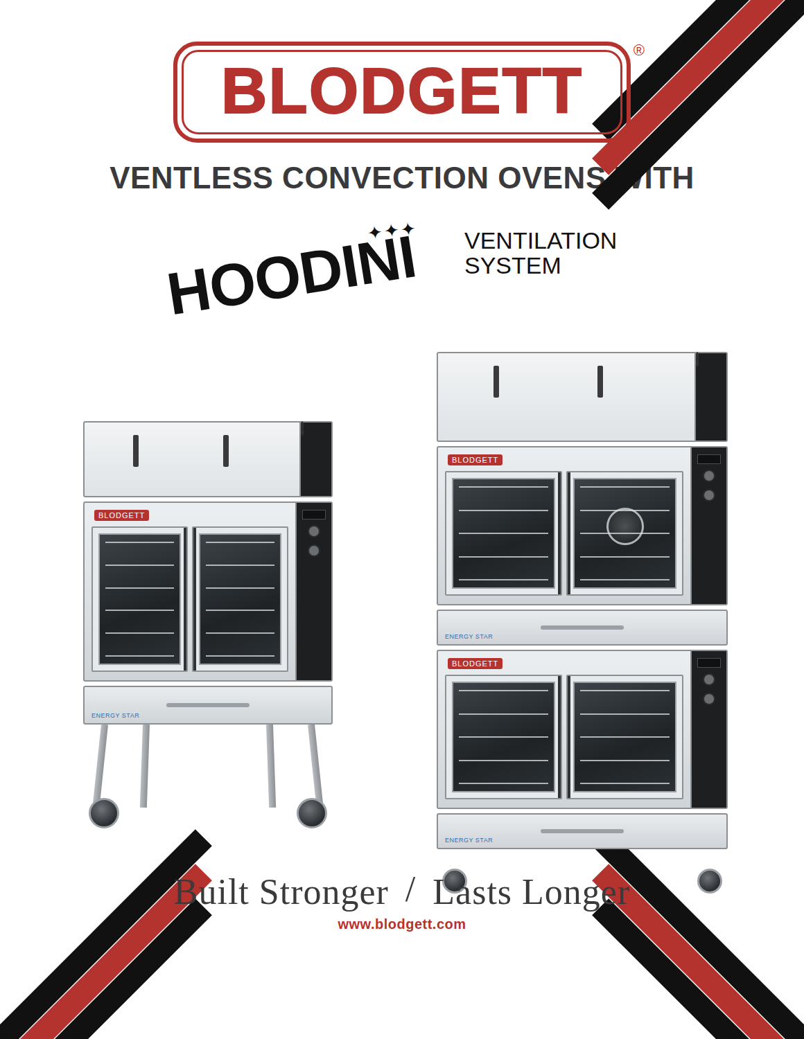BLODGETT
®
VENTLESS CONVECTION OVENS WITH
✦✦✦
HOODINI
VENTILATION SYSTEM
BLODGETT
ENERGY STAR
BLODGETT
ENERGY STAR
BLODGETT
ENERGY STAR
Built Stronger / Lasts Longer
www.blodgett.com